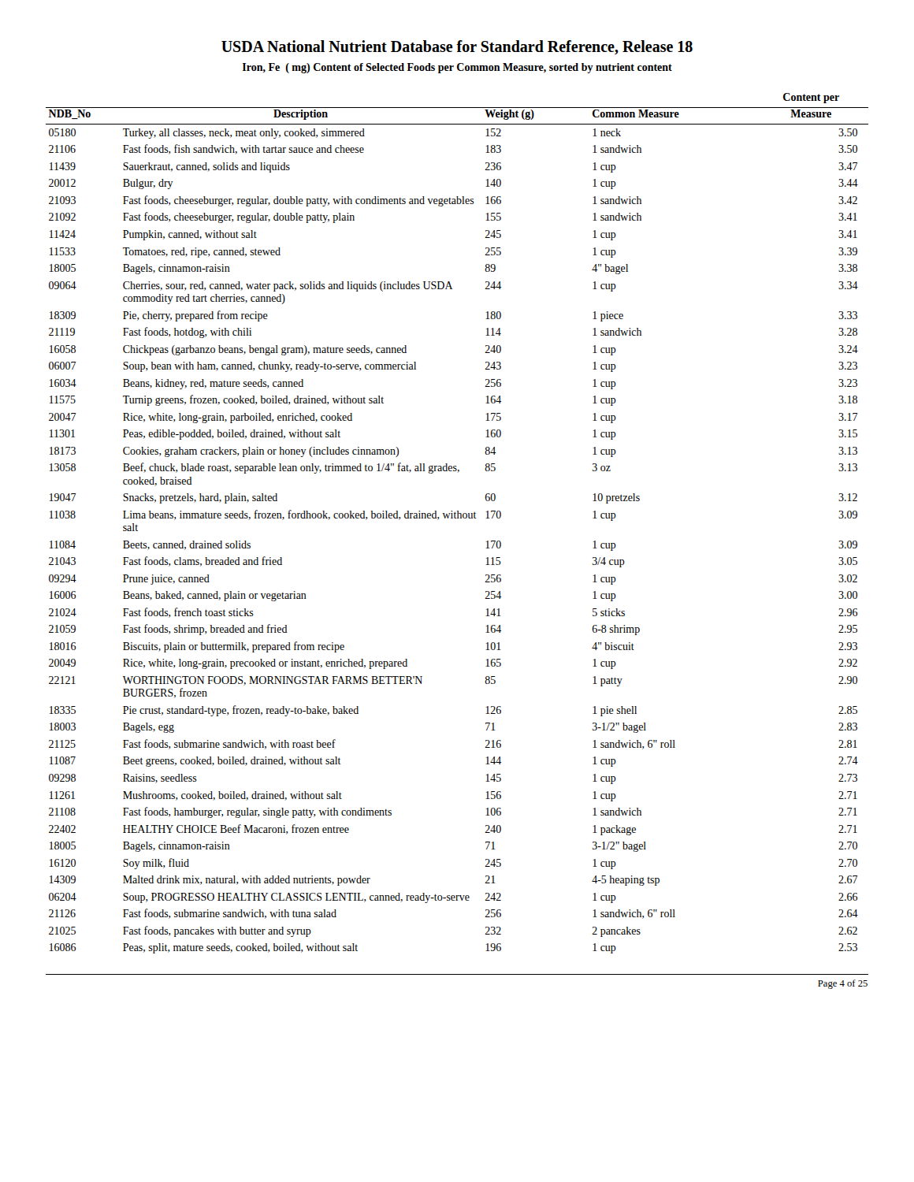USDA National Nutrient Database for Standard Reference, Release 18
Iron, Fe ( mg) Content of Selected Foods per Common Measure, sorted by nutrient content
| | | | | Content per |
| --- | --- | --- | --- | --- |
| NDB_No | Description | Weight (g) | Common Measure | Measure |
| 05180 | Turkey, all classes, neck, meat only, cooked, simmered | 152 | 1 neck | 3.50 |
| 21106 | Fast foods, fish sandwich, with tartar sauce and cheese | 183 | 1 sandwich | 3.50 |
| 11439 | Sauerkraut, canned, solids and liquids | 236 | 1 cup | 3.47 |
| 20012 | Bulgur, dry | 140 | 1 cup | 3.44 |
| 21093 | Fast foods, cheeseburger, regular, double patty, with condiments and vegetables | 166 | 1 sandwich | 3.42 |
| 21092 | Fast foods, cheeseburger, regular, double patty, plain | 155 | 1 sandwich | 3.41 |
| 11424 | Pumpkin, canned, without salt | 245 | 1 cup | 3.41 |
| 11533 | Tomatoes, red, ripe, canned, stewed | 255 | 1 cup | 3.39 |
| 18005 | Bagels, cinnamon-raisin | 89 | 4" bagel | 3.38 |
| 09064 | Cherries, sour, red, canned, water pack, solids and liquids (includes USDA commodity red tart cherries, canned) | 244 | 1 cup | 3.34 |
| 18309 | Pie, cherry, prepared from recipe | 180 | 1 piece | 3.33 |
| 21119 | Fast foods, hotdog, with chili | 114 | 1 sandwich | 3.28 |
| 16058 | Chickpeas (garbanzo beans, bengal gram), mature seeds, canned | 240 | 1 cup | 3.24 |
| 06007 | Soup, bean with ham, canned, chunky, ready-to-serve, commercial | 243 | 1 cup | 3.23 |
| 16034 | Beans, kidney, red, mature seeds, canned | 256 | 1 cup | 3.23 |
| 11575 | Turnip greens, frozen, cooked, boiled, drained, without salt | 164 | 1 cup | 3.18 |
| 20047 | Rice, white, long-grain, parboiled, enriched, cooked | 175 | 1 cup | 3.17 |
| 11301 | Peas, edible-podded, boiled, drained, without salt | 160 | 1 cup | 3.15 |
| 18173 | Cookies, graham crackers, plain or honey (includes cinnamon) | 84 | 1 cup | 3.13 |
| 13058 | Beef, chuck, blade roast, separable lean only, trimmed to 1/4" fat, all grades, cooked, braised | 85 | 3 oz | 3.13 |
| 19047 | Snacks, pretzels, hard, plain, salted | 60 | 10 pretzels | 3.12 |
| 11038 | Lima beans, immature seeds, frozen, fordhook, cooked, boiled, drained, without salt | 170 | 1 cup | 3.09 |
| 11084 | Beets, canned, drained solids | 170 | 1 cup | 3.09 |
| 21043 | Fast foods, clams, breaded and fried | 115 | 3/4 cup | 3.05 |
| 09294 | Prune juice, canned | 256 | 1 cup | 3.02 |
| 16006 | Beans, baked, canned, plain or vegetarian | 254 | 1 cup | 3.00 |
| 21024 | Fast foods, french toast sticks | 141 | 5 sticks | 2.96 |
| 21059 | Fast foods, shrimp, breaded and fried | 164 | 6-8 shrimp | 2.95 |
| 18016 | Biscuits, plain or buttermilk, prepared from recipe | 101 | 4" biscuit | 2.93 |
| 20049 | Rice, white, long-grain, precooked or instant, enriched, prepared | 165 | 1 cup | 2.92 |
| 22121 | WORTHINGTON FOODS, MORNINGSTAR FARMS BETTER'N BURGERS, frozen | 85 | 1 patty | 2.90 |
| 18335 | Pie crust, standard-type, frozen, ready-to-bake, baked | 126 | 1 pie shell | 2.85 |
| 18003 | Bagels, egg | 71 | 3-1/2" bagel | 2.83 |
| 21125 | Fast foods, submarine sandwich, with roast beef | 216 | 1 sandwich, 6" roll | 2.81 |
| 11087 | Beet greens, cooked, boiled, drained, without salt | 144 | 1 cup | 2.74 |
| 09298 | Raisins, seedless | 145 | 1 cup | 2.73 |
| 11261 | Mushrooms, cooked, boiled, drained, without salt | 156 | 1 cup | 2.71 |
| 21108 | Fast foods, hamburger, regular, single patty, with condiments | 106 | 1 sandwich | 2.71 |
| 22402 | HEALTHY CHOICE Beef Macaroni, frozen entree | 240 | 1 package | 2.71 |
| 18005 | Bagels, cinnamon-raisin | 71 | 3-1/2" bagel | 2.70 |
| 16120 | Soy milk, fluid | 245 | 1 cup | 2.70 |
| 14309 | Malted drink mix, natural, with added nutrients, powder | 21 | 4-5 heaping tsp | 2.67 |
| 06204 | Soup, PROGRESSO HEALTHY CLASSICS LENTIL, canned, ready-to-serve | 242 | 1 cup | 2.66 |
| 21126 | Fast foods, submarine sandwich, with tuna salad | 256 | 1 sandwich, 6" roll | 2.64 |
| 21025 | Fast foods, pancakes with butter and syrup | 232 | 2 pancakes | 2.62 |
| 16086 | Peas, split, mature seeds, cooked, boiled, without salt | 196 | 1 cup | 2.53 |
| Page 4 of 25 |